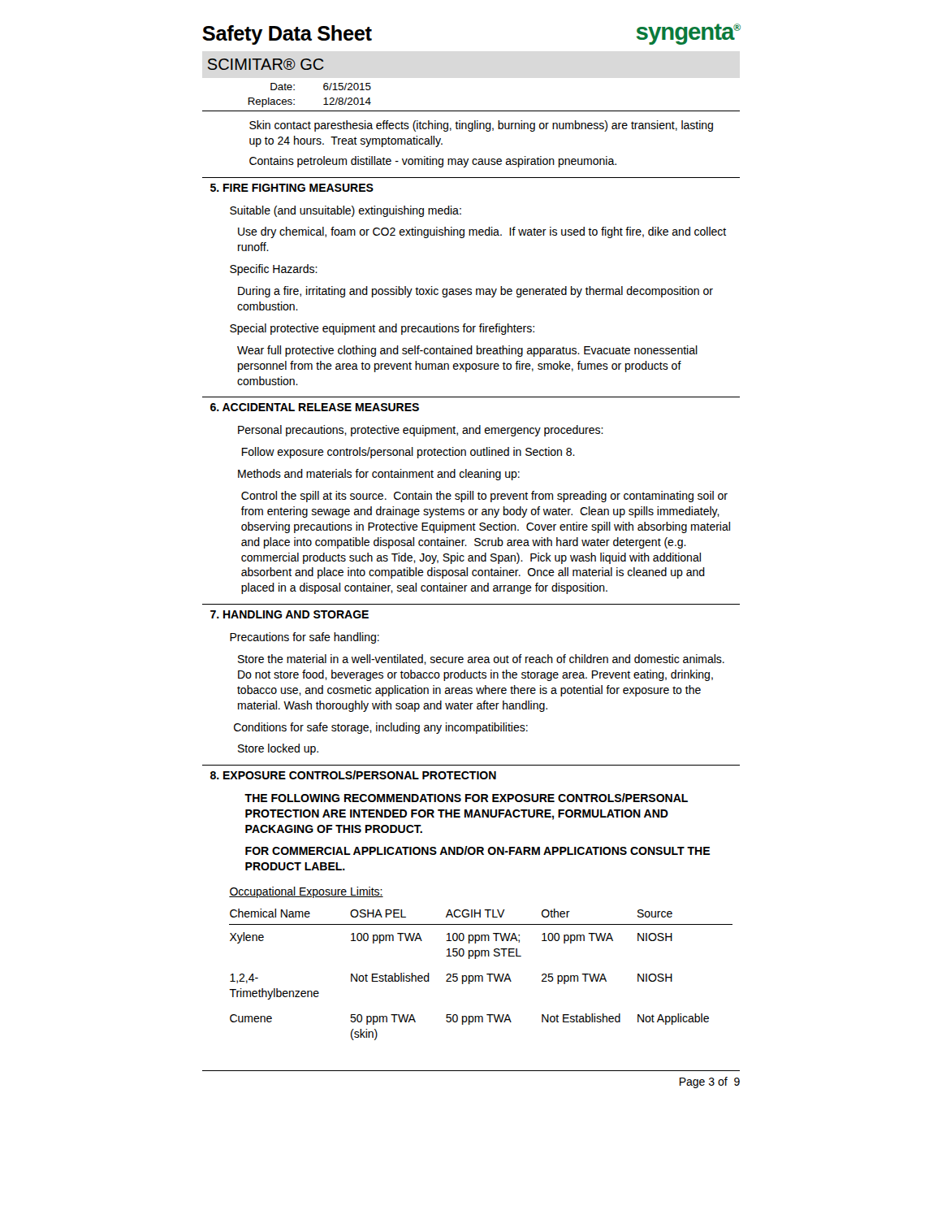Safety Data Sheet
syngenta®
SCIMITAR® GC
Date: 6/15/2015
Replaces: 12/8/2014
Skin contact paresthesia effects (itching, tingling, burning or numbness) are transient, lasting up to 24 hours. Treat symptomatically.
Contains petroleum distillate - vomiting may cause aspiration pneumonia.
5. FIRE FIGHTING MEASURES
Suitable (and unsuitable) extinguishing media:
Use dry chemical, foam or CO2 extinguishing media. If water is used to fight fire, dike and collect runoff.
Specific Hazards:
During a fire, irritating and possibly toxic gases may be generated by thermal decomposition or combustion.
Special protective equipment and precautions for firefighters:
Wear full protective clothing and self-contained breathing apparatus. Evacuate nonessential personnel from the area to prevent human exposure to fire, smoke, fumes or products of combustion.
6. ACCIDENTAL RELEASE MEASURES
Personal precautions, protective equipment, and emergency procedures:
Follow exposure controls/personal protection outlined in Section 8.
Methods and materials for containment and cleaning up:
Control the spill at its source. Contain the spill to prevent from spreading or contaminating soil or from entering sewage and drainage systems or any body of water. Clean up spills immediately, observing precautions in Protective Equipment Section. Cover entire spill with absorbing material and place into compatible disposal container. Scrub area with hard water detergent (e.g. commercial products such as Tide, Joy, Spic and Span). Pick up wash liquid with additional absorbent and place into compatible disposal container. Once all material is cleaned up and placed in a disposal container, seal container and arrange for disposition.
7. HANDLING AND STORAGE
Precautions for safe handling:
Store the material in a well-ventilated, secure area out of reach of children and domestic animals. Do not store food, beverages or tobacco products in the storage area. Prevent eating, drinking, tobacco use, and cosmetic application in areas where there is a potential for exposure to the material. Wash thoroughly with soap and water after handling.
Conditions for safe storage, including any incompatibilities:
Store locked up.
8. EXPOSURE CONTROLS/PERSONAL PROTECTION
THE FOLLOWING RECOMMENDATIONS FOR EXPOSURE CONTROLS/PERSONAL PROTECTION ARE INTENDED FOR THE MANUFACTURE, FORMULATION AND PACKAGING OF THIS PRODUCT.
FOR COMMERCIAL APPLICATIONS AND/OR ON-FARM APPLICATIONS CONSULT THE PRODUCT LABEL.
Occupational Exposure Limits:
| Chemical Name | OSHA PEL | ACGIH TLV | Other | Source |
| --- | --- | --- | --- | --- |
| Xylene | 100 ppm TWA | 100 ppm TWA; 150 ppm STEL | 100 ppm TWA | NIOSH |
| 1,2,4-Trimethylbenzene | Not Established | 25 ppm TWA | 25 ppm TWA | NIOSH |
| Cumene | 50 ppm TWA (skin) | 50 ppm TWA | Not Established | Not Applicable |
Page 3 of 9